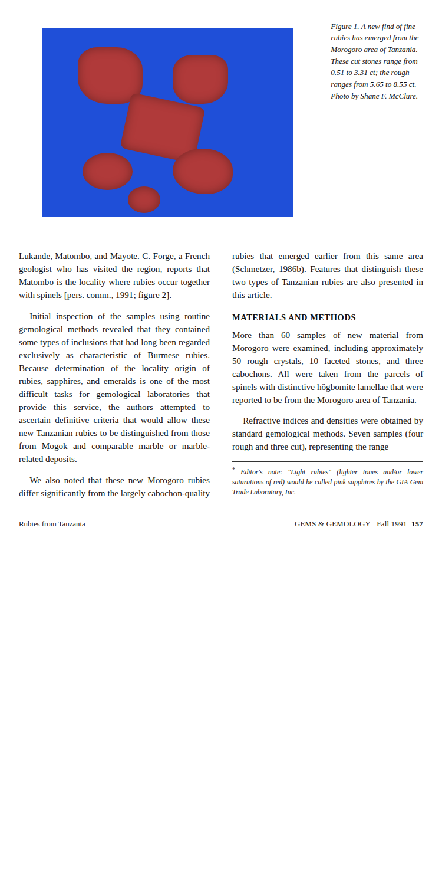Figure 1. A new find of fine rubies has emerged from the Morogoro area of Tanzania. These cut stones range from 0.51 to 3.31 ct; the rough ranges from 5.65 to 8.55 ct. Photo by Shane F. McClure.
Lukande, Matombo, and Mayote. C. Forge, a French geologist who has visited the region, reports that Matombo is the locality where rubies occur together with spinels [pers. comm., 1991; figure 2].
Initial inspection of the samples using routine gemological methods revealed that they contained some types of inclusions that had long been regarded exclusively as characteristic of Burmese rubies. Because determination of the locality origin of rubies, sapphires, and emeralds is one of the most difficult tasks for gemological laboratories that provide this service, the authors attempted to ascertain definitive criteria that would allow these new Tanzanian rubies to be distinguished from those from Mogok and comparable marble or marble-related deposits.
We also noted that these new Morogoro rubies differ significantly from the largely cabochon-quality rubies that emerged earlier from this same area (Schmetzer, 1986b). Features that distinguish these two types of Tanzanian rubies are also presented in this article.
MATERIALS AND METHODS
More than 60 samples of new material from Morogoro were examined, including approximately 50 rough crystals, 10 faceted stones, and three cabochons. All were taken from the parcels of spinels with distinctive högbomite lamellae that were reported to be from the Morogoro area of Tanzania.
Refractive indices and densities were obtained by standard gemological methods. Seven samples (four rough and three cut), representing the range
* Editor's note: "Light rubies" (lighter tones and/or lower saturations of red) would be called pink sapphires by the GIA Gem Trade Laboratory, Inc.
Rubies from Tanzania
GEMS & GEMOLOGY Fall 1991157